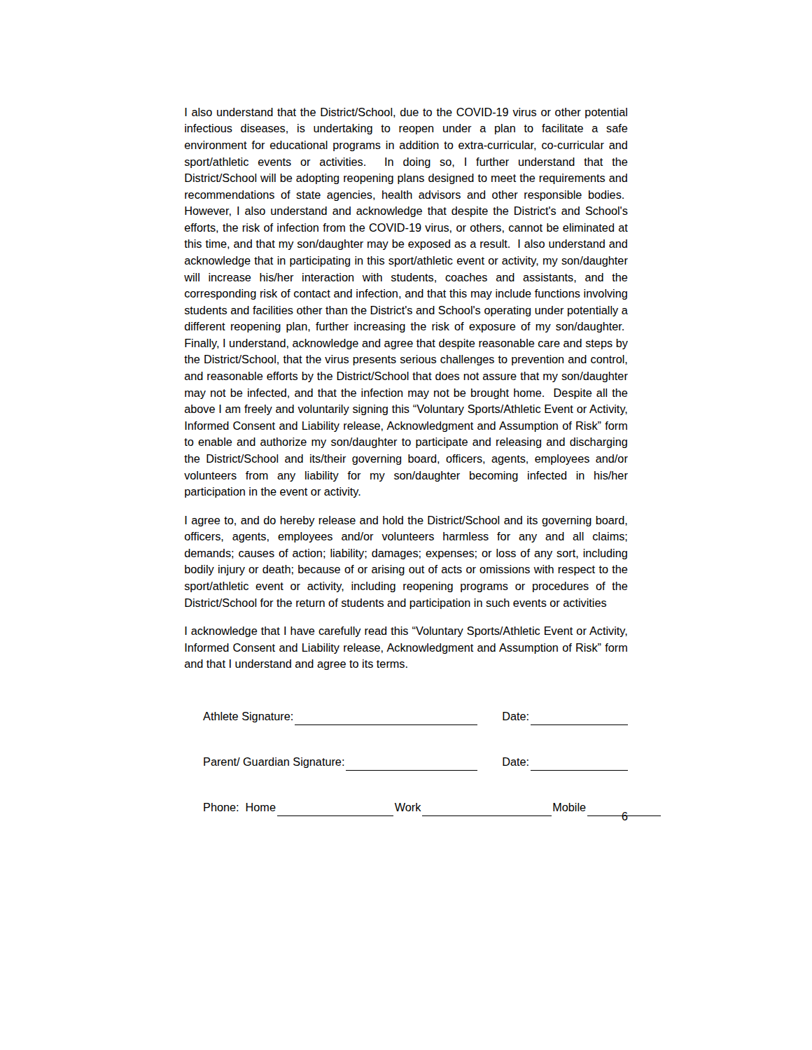I also understand that the District/School, due to the COVID-19 virus or other potential infectious diseases, is undertaking to reopen under a plan to facilitate a safe environment for educational programs in addition to extra-curricular, co-curricular and sport/athletic events or activities. In doing so, I further understand that the District/School will be adopting reopening plans designed to meet the requirements and recommendations of state agencies, health advisors and other responsible bodies. However, I also understand and acknowledge that despite the District's and School's efforts, the risk of infection from the COVID-19 virus, or others, cannot be eliminated at this time, and that my son/daughter may be exposed as a result. I also understand and acknowledge that in participating in this sport/athletic event or activity, my son/daughter will increase his/her interaction with students, coaches and assistants, and the corresponding risk of contact and infection, and that this may include functions involving students and facilities other than the District's and School's operating under potentially a different reopening plan, further increasing the risk of exposure of my son/daughter. Finally, I understand, acknowledge and agree that despite reasonable care and steps by the District/School, that the virus presents serious challenges to prevention and control, and reasonable efforts by the District/School that does not assure that my son/daughter may not be infected, and that the infection may not be brought home. Despite all the above I am freely and voluntarily signing this “Voluntary Sports/Athletic Event or Activity, Informed Consent and Liability release, Acknowledgment and Assumption of Risk” form to enable and authorize my son/daughter to participate and releasing and discharging the District/School and its/their governing board, officers, agents, employees and/or volunteers from any liability for my son/daughter becoming infected in his/her participation in the event or activity.
I agree to, and do hereby release and hold the District/School and its governing board, officers, agents, employees and/or volunteers harmless for any and all claims; demands; causes of action; liability; damages; expenses; or loss of any sort, including bodily injury or death; because of or arising out of acts or omissions with respect to the sport/athletic event or activity, including reopening programs or procedures of the District/School for the return of students and participation in such events or activities
I acknowledge that I have carefully read this “Voluntary Sports/Athletic Event or Activity, Informed Consent and Liability release, Acknowledgment and Assumption of Risk” form and that I understand and agree to its terms.
Athlete Signature: Date:
Parent/ Guardian Signature: Date:
Phone: Home Work Mobile
6